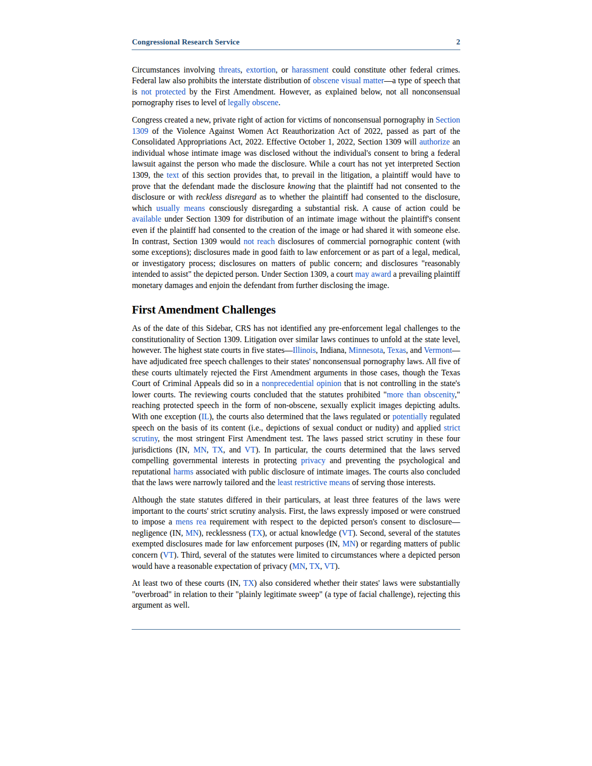Congressional Research Service 2
Circumstances involving threats, extortion, or harassment could constitute other federal crimes. Federal law also prohibits the interstate distribution of obscene visual matter—a type of speech that is not protected by the First Amendment. However, as explained below, not all nonconsensual pornography rises to level of legally obscene.
Congress created a new, private right of action for victims of nonconsensual pornography in Section 1309 of the Violence Against Women Act Reauthorization Act of 2022, passed as part of the Consolidated Appropriations Act, 2022. Effective October 1, 2022, Section 1309 will authorize an individual whose intimate image was disclosed without the individual's consent to bring a federal lawsuit against the person who made the disclosure. While a court has not yet interpreted Section 1309, the text of this section provides that, to prevail in the litigation, a plaintiff would have to prove that the defendant made the disclosure knowing that the plaintiff had not consented to the disclosure or with reckless disregard as to whether the plaintiff had consented to the disclosure, which usually means consciously disregarding a substantial risk. A cause of action could be available under Section 1309 for distribution of an intimate image without the plaintiff's consent even if the plaintiff had consented to the creation of the image or had shared it with someone else. In contrast, Section 1309 would not reach disclosures of commercial pornographic content (with some exceptions); disclosures made in good faith to law enforcement or as part of a legal, medical, or investigatory process; disclosures on matters of public concern; and disclosures "reasonably intended to assist" the depicted person. Under Section 1309, a court may award a prevailing plaintiff monetary damages and enjoin the defendant from further disclosing the image.
First Amendment Challenges
As of the date of this Sidebar, CRS has not identified any pre-enforcement legal challenges to the constitutionality of Section 1309. Litigation over similar laws continues to unfold at the state level, however. The highest state courts in five states—Illinois, Indiana, Minnesota, Texas, and Vermont—have adjudicated free speech challenges to their states' nonconsensual pornography laws. All five of these courts ultimately rejected the First Amendment arguments in those cases, though the Texas Court of Criminal Appeals did so in a nonprecedential opinion that is not controlling in the state's lower courts. The reviewing courts concluded that the statutes prohibited "more than obscenity," reaching protected speech in the form of non-obscene, sexually explicit images depicting adults. With one exception (IL), the courts also determined that the laws regulated or potentially regulated speech on the basis of its content (i.e., depictions of sexual conduct or nudity) and applied strict scrutiny, the most stringent First Amendment test. The laws passed strict scrutiny in these four jurisdictions (IN, MN, TX, and VT). In particular, the courts determined that the laws served compelling governmental interests in protecting privacy and preventing the psychological and reputational harms associated with public disclosure of intimate images. The courts also concluded that the laws were narrowly tailored and the least restrictive means of serving those interests.
Although the state statutes differed in their particulars, at least three features of the laws were important to the courts' strict scrutiny analysis. First, the laws expressly imposed or were construed to impose a mens rea requirement with respect to the depicted person's consent to disclosure—negligence (IN, MN), recklessness (TX), or actual knowledge (VT). Second, several of the statutes exempted disclosures made for law enforcement purposes (IN, MN) or regarding matters of public concern (VT). Third, several of the statutes were limited to circumstances where a depicted person would have a reasonable expectation of privacy (MN, TX, VT).
At least two of these courts (IN, TX) also considered whether their states' laws were substantially "overbroad" in relation to their "plainly legitimate sweep" (a type of facial challenge), rejecting this argument as well.